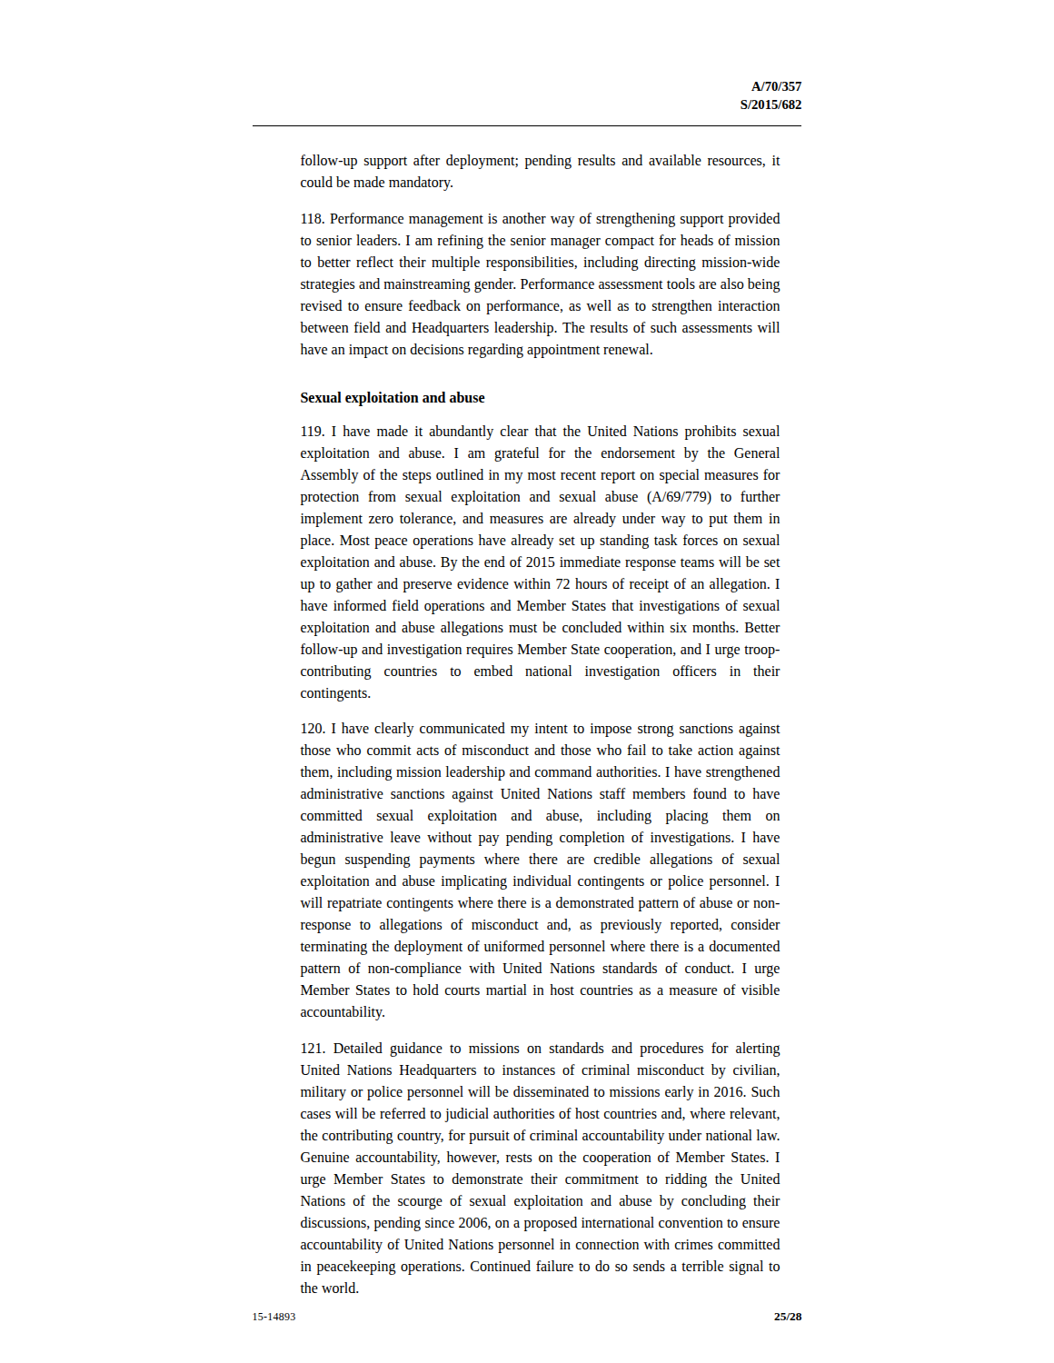A/70/357
S/2015/682
follow-up support after deployment; pending results and available resources, it could be made mandatory.
118. Performance management is another way of strengthening support provided to senior leaders. I am refining the senior manager compact for heads of mission to better reflect their multiple responsibilities, including directing mission-wide strategies and mainstreaming gender. Performance assessment tools are also being revised to ensure feedback on performance, as well as to strengthen interaction between field and Headquarters leadership. The results of such assessments will have an impact on decisions regarding appointment renewal.
Sexual exploitation and abuse
119. I have made it abundantly clear that the United Nations prohibits sexual exploitation and abuse. I am grateful for the endorsement by the General Assembly of the steps outlined in my most recent report on special measures for protection from sexual exploitation and sexual abuse (A/69/779) to further implement zero tolerance, and measures are already under way to put them in place. Most peace operations have already set up standing task forces on sexual exploitation and abuse. By the end of 2015 immediate response teams will be set up to gather and preserve evidence within 72 hours of receipt of an allegation. I have informed field operations and Member States that investigations of sexual exploitation and abuse allegations must be concluded within six months. Better follow-up and investigation requires Member State cooperation, and I urge troop-contributing countries to embed national investigation officers in their contingents.
120. I have clearly communicated my intent to impose strong sanctions against those who commit acts of misconduct and those who fail to take action against them, including mission leadership and command authorities. I have strengthened administrative sanctions against United Nations staff members found to have committed sexual exploitation and abuse, including placing them on administrative leave without pay pending completion of investigations. I have begun suspending payments where there are credible allegations of sexual exploitation and abuse implicating individual contingents or police personnel. I will repatriate contingents where there is a demonstrated pattern of abuse or non-response to allegations of misconduct and, as previously reported, consider terminating the deployment of uniformed personnel where there is a documented pattern of non-compliance with United Nations standards of conduct. I urge Member States to hold courts martial in host countries as a measure of visible accountability.
121. Detailed guidance to missions on standards and procedures for alerting United Nations Headquarters to instances of criminal misconduct by civilian, military or police personnel will be disseminated to missions early in 2016. Such cases will be referred to judicial authorities of host countries and, where relevant, the contributing country, for pursuit of criminal accountability under national law. Genuine accountability, however, rests on the cooperation of Member States. I urge Member States to demonstrate their commitment to ridding the United Nations of the scourge of sexual exploitation and abuse by concluding their discussions, pending since 2006, on a proposed international convention to ensure accountability of United Nations personnel in connection with crimes committed in peacekeeping operations. Continued failure to do so sends a terrible signal to the world.
15-14893 25/28